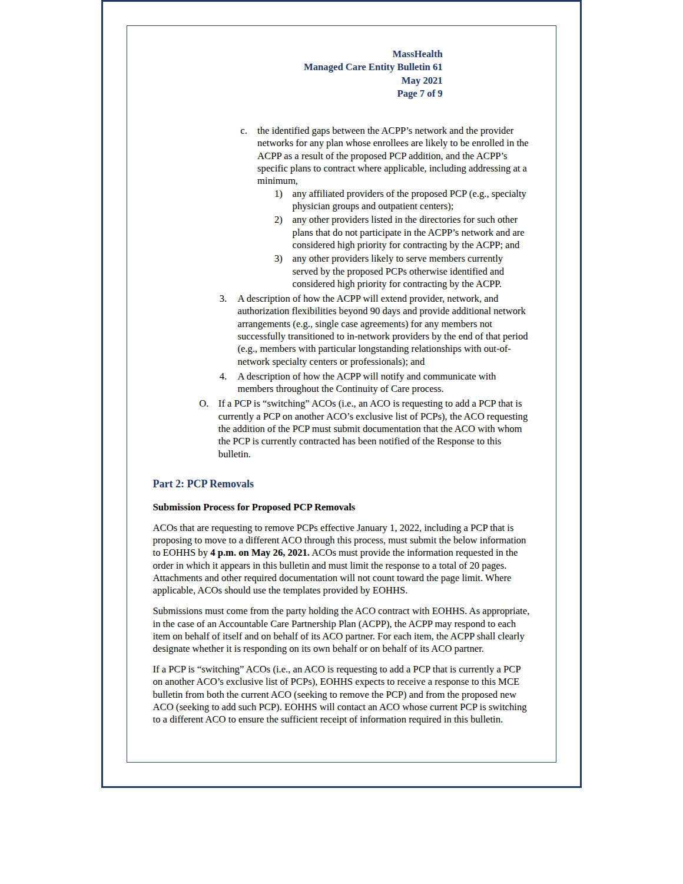MassHealth
Managed Care Entity Bulletin 61
May 2021
Page 7 of 9
c. the identified gaps between the ACPP’s network and the provider networks for any plan whose enrollees are likely to be enrolled in the ACPP as a result of the proposed PCP addition, and the ACPP’s specific plans to contract where applicable, including addressing at a minimum,
1) any affiliated providers of the proposed PCP (e.g., specialty physician groups and outpatient centers);
2) any other providers listed in the directories for such other plans that do not participate in the ACPP’s network and are considered high priority for contracting by the ACPP; and
3) any other providers likely to serve members currently served by the proposed PCPs otherwise identified and considered high priority for contracting by the ACPP.
3. A description of how the ACPP will extend provider, network, and authorization flexibilities beyond 90 days and provide additional network arrangements (e.g., single case agreements) for any members not successfully transitioned to in-network providers by the end of that period (e.g., members with particular longstanding relationships with out-of-network specialty centers or professionals); and
4. A description of how the ACPP will notify and communicate with members throughout the Continuity of Care process.
O. If a PCP is “switching” ACOs (i.e., an ACO is requesting to add a PCP that is currently a PCP on another ACO’s exclusive list of PCPs), the ACO requesting the addition of the PCP must submit documentation that the ACO with whom the PCP is currently contracted has been notified of the Response to this bulletin.
Part 2: PCP Removals
Submission Process for Proposed PCP Removals
ACOs that are requesting to remove PCPs effective January 1, 2022, including a PCP that is proposing to move to a different ACO through this process, must submit the below information to EOHHS by 4 p.m. on May 26, 2021. ACOs must provide the information requested in the order in which it appears in this bulletin and must limit the response to a total of 20 pages. Attachments and other required documentation will not count toward the page limit. Where applicable, ACOs should use the templates provided by EOHHS.
Submissions must come from the party holding the ACO contract with EOHHS. As appropriate, in the case of an Accountable Care Partnership Plan (ACPP), the ACPP may respond to each item on behalf of itself and on behalf of its ACO partner. For each item, the ACPP shall clearly designate whether it is responding on its own behalf or on behalf of its ACO partner.
If a PCP is “switching” ACOs (i.e., an ACO is requesting to add a PCP that is currently a PCP on another ACO’s exclusive list of PCPs), EOHHS expects to receive a response to this MCE bulletin from both the current ACO (seeking to remove the PCP) and from the proposed new ACO (seeking to add such PCP). EOHHS will contact an ACO whose current PCP is switching to a different ACO to ensure the sufficient receipt of information required in this bulletin.